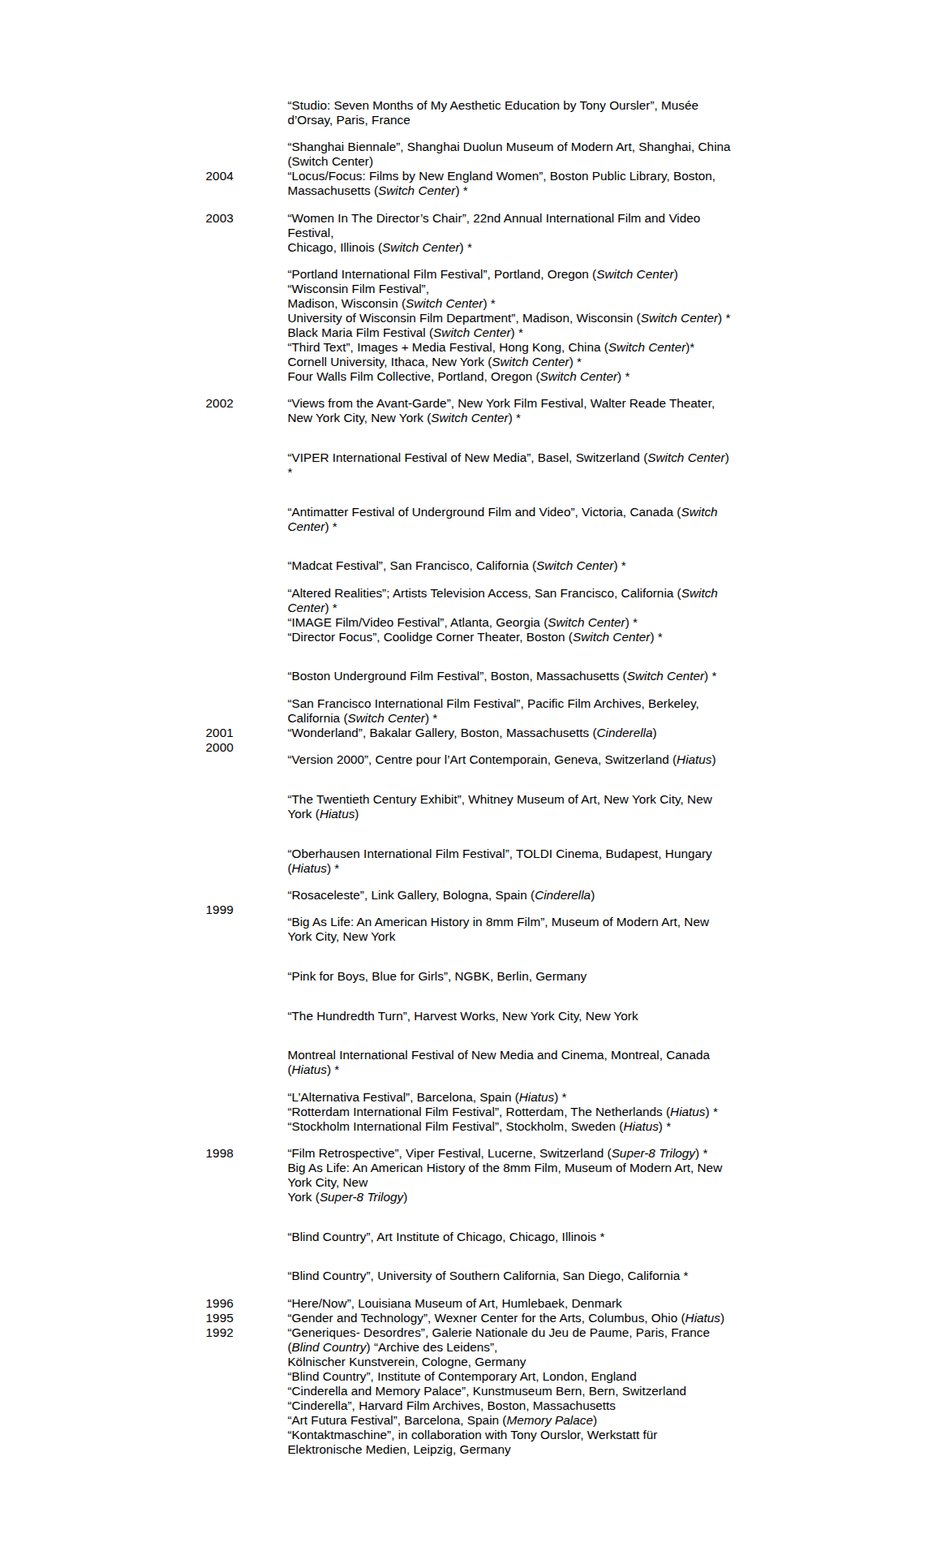| | “Studio: Seven Months of My Aesthetic Education by Tony Oursler”, Musée d’Orsay, Paris, France |
| | “Shanghai Biennale”, Shanghai Duolun Museum of Modern Art, Shanghai, China (Switch Center) |
| 2004 | “Locus/Focus: Films by New England Women”, Boston Public Library, Boston, Massachusetts ( Switch Center ) * |
| 2003 | “Women In The Director’s Chair”, 22nd Annual International Film and Video Festival, Chicago, Illinois ( Switch Center ) * |
| | “Portland International Film Festival”, Portland, Oregon ( Switch Center ) “Wisconsin Film Festival”, Madison, Wisconsin ( Switch Center ) * University of Wisconsin Film Department”, Madison, Wisconsin ( Switch Center ) * Black Maria Film Festival ( Switch Center ) * “Third Text”, Images + Media Festival, Hong Kong, China ( Switch Center )* Cornell University, Ithaca, New York ( Switch Center ) * Four Walls Film Collective, Portland, Oregon ( Switch Center ) * |
| 2002 | “Views from the Avant-Garde”, New York Film Festival, Walter Reade Theater, New York City, New York ( Switch Center ) * |
| | “VIPER International Festival of New Media”, Basel, Switzerland ( Switch Center ) * |
| | “Antimatter Festival of Underground Film and Video”, Victoria, Canada ( Switch Center ) * |
| | “Madcat Festival”, San Francisco, California ( Switch Center ) * |
| | “Altered Realities”; Artists Television Access, San Francisco, California ( Switch Center ) * “IMAGE Film/Video Festival”, Atlanta, Georgia ( Switch Center ) * “Director Focus”, Coolidge Corner Theater, Boston ( Switch Center ) * |
| | “Boston Underground Film Festival”, Boston, Massachusetts ( Switch Center ) * |
| | “San Francisco International Film Festival”, Pacific Film Archives, Berkeley, California ( Switch Center ) * |
| 2001 | “Wonderland”, Bakalar Gallery, Boston, Massachusetts ( Cinderella ) |
| 2000 | “Version 2000”, Centre pour l’Art Contemporain, Geneva, Switzerland ( Hiatus ) |
| | “The Twentieth Century Exhibit”, Whitney Museum of Art, New York City, New York ( Hiatus ) |
| | “Oberhausen International Film Festival”, TOLDI Cinema, Budapest, Hungary ( Hiatus ) * |
| | “Rosaceleste”, Link Gallery, Bologna, Spain ( Cinderella ) |
| 1999 | “Big As Life: An American History in 8mm Film”, Museum of Modern Art, New York City, New York |
| | “Pink for Boys, Blue for Girls”, NGBK, Berlin, Germany |
| | “The Hundredth Turn”, Harvest Works, New York City, New York |
| | Montreal International Festival of New Media and Cinema, Montreal, Canada ( Hiatus ) * |
| | “L’Alternativa Festival”, Barcelona, Spain ( Hiatus ) * “Rotterdam International Film Festival”, Rotterdam, The Netherlands ( Hiatus ) * “Stockholm International Film Festival”, Stockholm, Sweden ( Hiatus ) * |
| 1998 | “Film Retrospective”, Viper Festival, Lucerne, Switzerland ( Super-8 Trilogy ) * Big As Life: An American History of the 8mm Film, Museum of Modern Art, New York City, New York ( Super-8 Trilogy ) |
| | “Blind Country”, Art Institute of Chicago, Chicago, Illinois * |
| | “Blind Country”, University of Southern California, San Diego, California * |
| 1996 | “Here/Now”, Louisiana Museum of Art, Humlebaek, Denmark |
| 1995 | “Gender and Technology”, Wexner Center for the Arts, Columbus, Ohio ( Hiatus ) |
| 1992 | “Generiques- Desordres”, Galerie Nationale du Jeu de Paume, Paris, France ( Blind Country ) “Archive des Leidens”, Kölnischer Kunstverein, Cologne, Germany “Blind Country”, Institute of Contemporary Art, London, England “Cinderella and Memory Palace”, Kunstmuseum Bern, Bern, Switzerland “Cinderella”, Harvard Film Archives, Boston, Massachusetts “Art Futura Festival”, Barcelona, Spain ( Memory Palace ) “Kontaktmaschine”, in collaboration with Tony Ourslor, Werkstatt für Elektronische Medien, Leipzig, Germany |